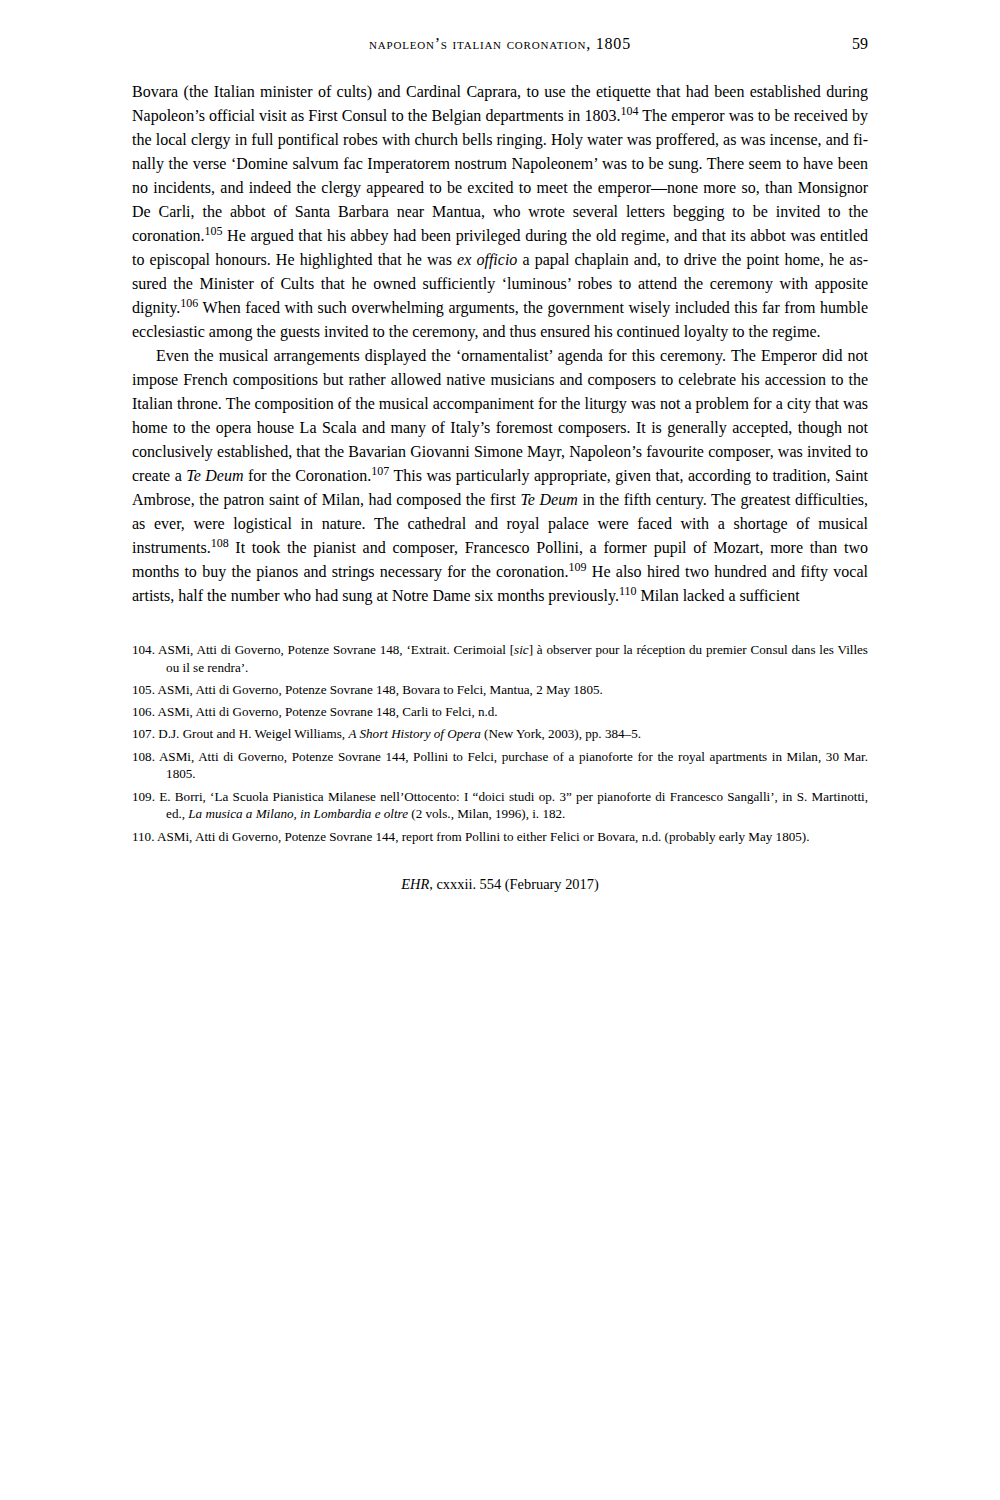napoleon’s italian coronation, 1805 59
Bovara (the Italian minister of cults) and Cardinal Caprara, to use the etiquette that had been established during Napoleon’s official visit as First Consul to the Belgian departments in 1803.104 The emperor was to be received by the local clergy in full pontifical robes with church bells ringing. Holy water was proffered, as was incense, and finally the verse ‘Domine salvum fac Imperatorem nostrum Napoleonem’ was to be sung. There seem to have been no incidents, and indeed the clergy appeared to be excited to meet the emperor—none more so, than Monsignor De Carli, the abbot of Santa Barbara near Mantua, who wrote several letters begging to be invited to the coronation.105 He argued that his abbey had been privileged during the old regime, and that its abbot was entitled to episcopal honours. He highlighted that he was ex officio a papal chaplain and, to drive the point home, he assured the Minister of Cults that he owned sufficiently ‘luminous’ robes to attend the ceremony with apposite dignity.106 When faced with such overwhelming arguments, the government wisely included this far from humble ecclesiastic among the guests invited to the ceremony, and thus ensured his continued loyalty to the regime.
Even the musical arrangements displayed the ‘ornamentalist’ agenda for this ceremony. The Emperor did not impose French compositions but rather allowed native musicians and composers to celebrate his accession to the Italian throne. The composition of the musical accompaniment for the liturgy was not a problem for a city that was home to the opera house La Scala and many of Italy’s foremost composers. It is generally accepted, though not conclusively established, that the Bavarian Giovanni Simone Mayr, Napoleon’s favourite composer, was invited to create a Te Deum for the Coronation.107 This was particularly appropriate, given that, according to tradition, Saint Ambrose, the patron saint of Milan, had composed the first Te Deum in the fifth century. The greatest difficulties, as ever, were logistical in nature. The cathedral and royal palace were faced with a shortage of musical instruments.108 It took the pianist and composer, Francesco Pollini, a former pupil of Mozart, more than two months to buy the pianos and strings necessary for the coronation.109 He also hired two hundred and fifty vocal artists, half the number who had sung at Notre Dame six months previously.110 Milan lacked a sufficient
ASMi, Atti di Governo, Potenze Sovrane 148, ‘Extrait. Cerimoial [sic] à observer pour la réception du premier Consul dans les Villes ou il se rendra’.
ASMi, Atti di Governo, Potenze Sovrane 148, Bovara to Felci, Mantua, 2 May 1805.
ASMi, Atti di Governo, Potenze Sovrane 148, Carli to Felci, n.d.
D.J. Grout and H. Weigel Williams, A Short History of Opera (New York, 2003), pp. 384–5.
ASMi, Atti di Governo, Potenze Sovrane 144, Pollini to Felci, purchase of a pianoforte for the royal apartments in Milan, 30 Mar. 1805.
E. Borri, ‘La Scuola Pianistica Milanese nell’Ottocento: I “doici studi op. 3” per pianoforte di Francesco Sangalli’, in S. Martinotti, ed., La musica a Milano, in Lombardia e oltre (2 vols., Milan, 1996), i. 182.
ASMi, Atti di Governo, Potenze Sovrane 144, report from Pollini to either Felici or Bovara, n.d. (probably early May 1805).
EHR, cxxxii. 554 (February 2017)